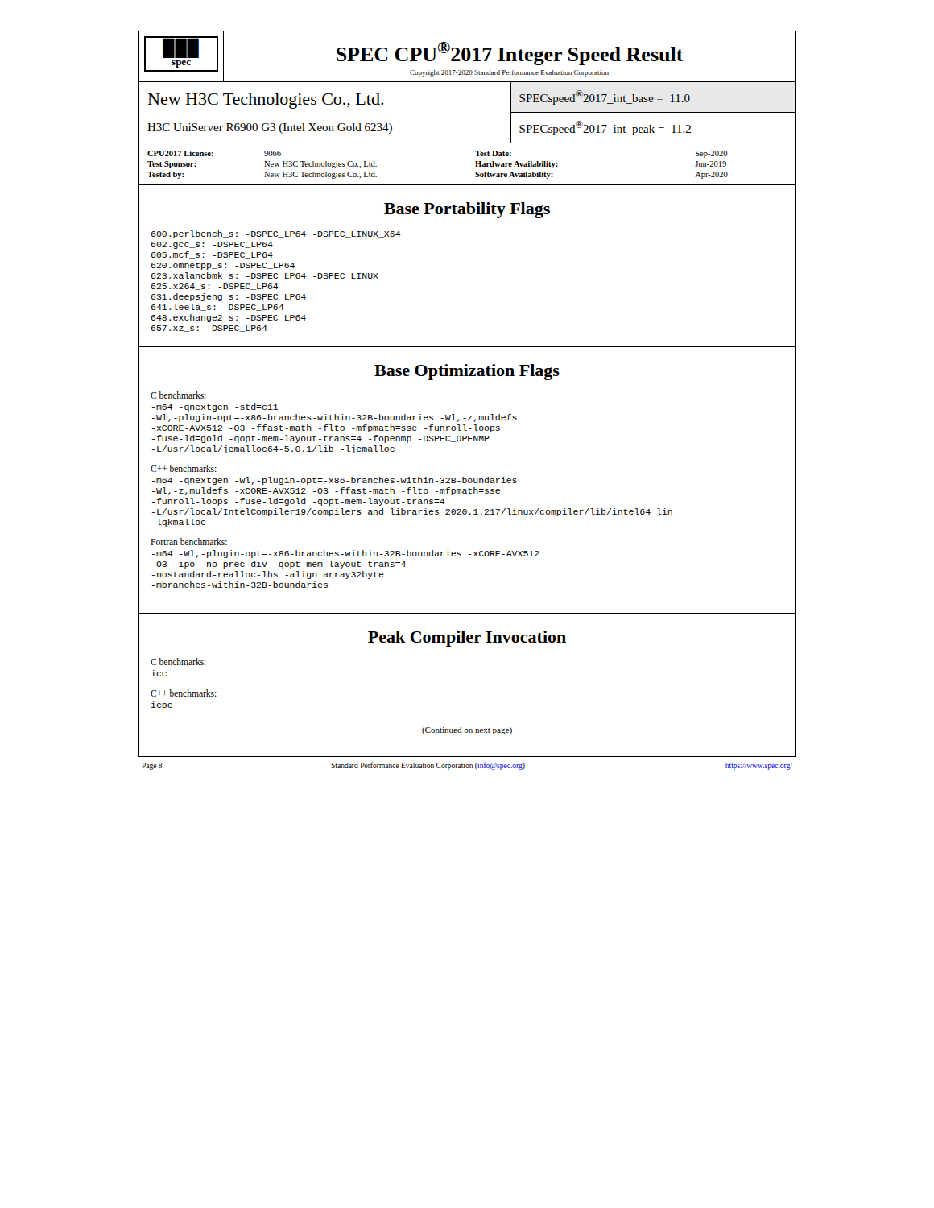███
spec
SPEC CPU®2017 Integer Speed Result
Copyright 2017-2020 Standard Performance Evaluation Corporation
New H3C Technologies Co., Ltd.
H3C UniServer R6900 G3 (Intel Xeon Gold 6234)
SPECspeed®2017_int_base = 11.0
SPECspeed®2017_int_peak = 11.2
| CPU2017 License: | 9066 |
| Test Sponsor: | New H3C Technologies Co., Ltd. |
| Tested by: | New H3C Technologies Co., Ltd. |
| Test Date: | Sep-2020 |
| Hardware Availability: | Jun-2019 |
| Software Availability: | Apr-2020 |
Base Portability Flags
600.perlbench_s: -DSPEC_LP64 -DSPEC_LINUX_X64
602.gcc_s: -DSPEC_LP64
605.mcf_s: -DSPEC_LP64
620.omnetpp_s: -DSPEC_LP64
623.xalancbmk_s: -DSPEC_LP64 -DSPEC_LINUX
625.x264_s: -DSPEC_LP64
631.deepsjeng_s: -DSPEC_LP64
641.leela_s: -DSPEC_LP64
648.exchange2_s: -DSPEC_LP64
657.xz_s: -DSPEC_LP64
Base Optimization Flags
C benchmarks:
-m64 -qnextgen -std=c11 -Wl,-plugin-opt=-x86-branches-within-32B-boundaries -Wl,-z,muldefs -xCORE-AVX512 -O3 -ffast-math -flto -mfpmath=sse -funroll-loops -fuse-ld=gold -qopt-mem-layout-trans=4 -fopenmp -DSPEC_OPENMP -L/usr/local/jemalloc64-5.0.1/lib -ljemalloc
C++ benchmarks:
-m64 -qnextgen -Wl,-plugin-opt=-x86-branches-within-32B-boundaries -Wl,-z,muldefs -xCORE-AVX512 -O3 -ffast-math -flto -mfpmath=sse -funroll-loops -fuse-ld=gold -qopt-mem-layout-trans=4 -L/usr/local/IntelCompiler19/compilers_and_libraries_2020.1.217/linux/compiler/lib/intel64_lin -lqkmalloc
Fortran benchmarks:
-m64 -Wl,-plugin-opt=-x86-branches-within-32B-boundaries -xCORE-AVX512 -O3 -ipo -no-prec-div -qopt-mem-layout-trans=4 -nostandard-realloc-lhs -align array32byte -mbranches-within-32B-boundaries
Peak Compiler Invocation
C benchmarks:
icc
C++ benchmarks:
icpc
(Continued on next page)
Page 8
Standard Performance Evaluation Corporation (info@spec.org)
https://www.spec.org/